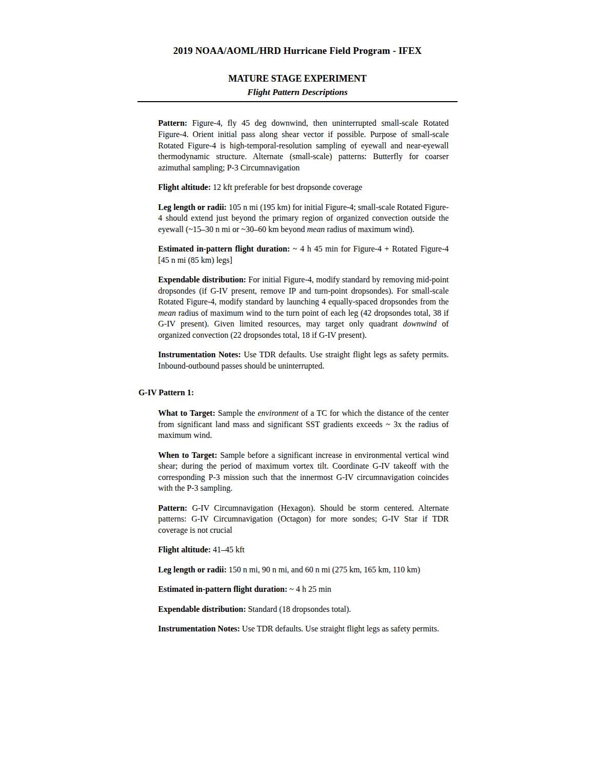2019 NOAA/AOML/HRD Hurricane Field Program - IFEX
MATURE STAGE EXPERIMENT
Flight Pattern Descriptions
Pattern: Figure-4, fly 45 deg downwind, then uninterrupted small-scale Rotated Figure-4. Orient initial pass along shear vector if possible. Purpose of small-scale Rotated Figure-4 is high-temporal-resolution sampling of eyewall and near-eyewall thermodynamic structure. Alternate (small-scale) patterns: Butterfly for coarser azimuthal sampling; P-3 Circumnavigation
Flight altitude: 12 kft preferable for best dropsonde coverage
Leg length or radii: 105 n mi (195 km) for initial Figure-4; small-scale Rotated Figure-4 should extend just beyond the primary region of organized convection outside the eyewall (~15–30 n mi or ~30–60 km beyond mean radius of maximum wind).
Estimated in-pattern flight duration: ~ 4 h 45 min for Figure-4 + Rotated Figure-4 [45 n mi (85 km) legs]
Expendable distribution: For initial Figure-4, modify standard by removing mid-point dropsondes (if G-IV present, remove IP and turn-point dropsondes). For small-scale Rotated Figure-4, modify standard by launching 4 equally-spaced dropsondes from the mean radius of maximum wind to the turn point of each leg (42 dropsondes total, 38 if G-IV present). Given limited resources, may target only quadrant downwind of organized convection (22 dropsondes total, 18 if G-IV present).
Instrumentation Notes: Use TDR defaults. Use straight flight legs as safety permits. Inbound-outbound passes should be uninterrupted.
G-IV Pattern 1:
What to Target: Sample the environment of a TC for which the distance of the center from significant land mass and significant SST gradients exceeds ~ 3x the radius of maximum wind.
When to Target: Sample before a significant increase in environmental vertical wind shear; during the period of maximum vortex tilt. Coordinate G-IV takeoff with the corresponding P-3 mission such that the innermost G-IV circumnavigation coincides with the P-3 sampling.
Pattern: G-IV Circumnavigation (Hexagon). Should be storm centered. Alternate patterns: G-IV Circumnavigation (Octagon) for more sondes; G-IV Star if TDR coverage is not crucial
Flight altitude: 41–45 kft
Leg length or radii: 150 n mi, 90 n mi, and 60 n mi (275 km, 165 km, 110 km)
Estimated in-pattern flight duration: ~ 4 h 25 min
Expendable distribution: Standard (18 dropsondes total).
Instrumentation Notes: Use TDR defaults. Use straight flight legs as safety permits.